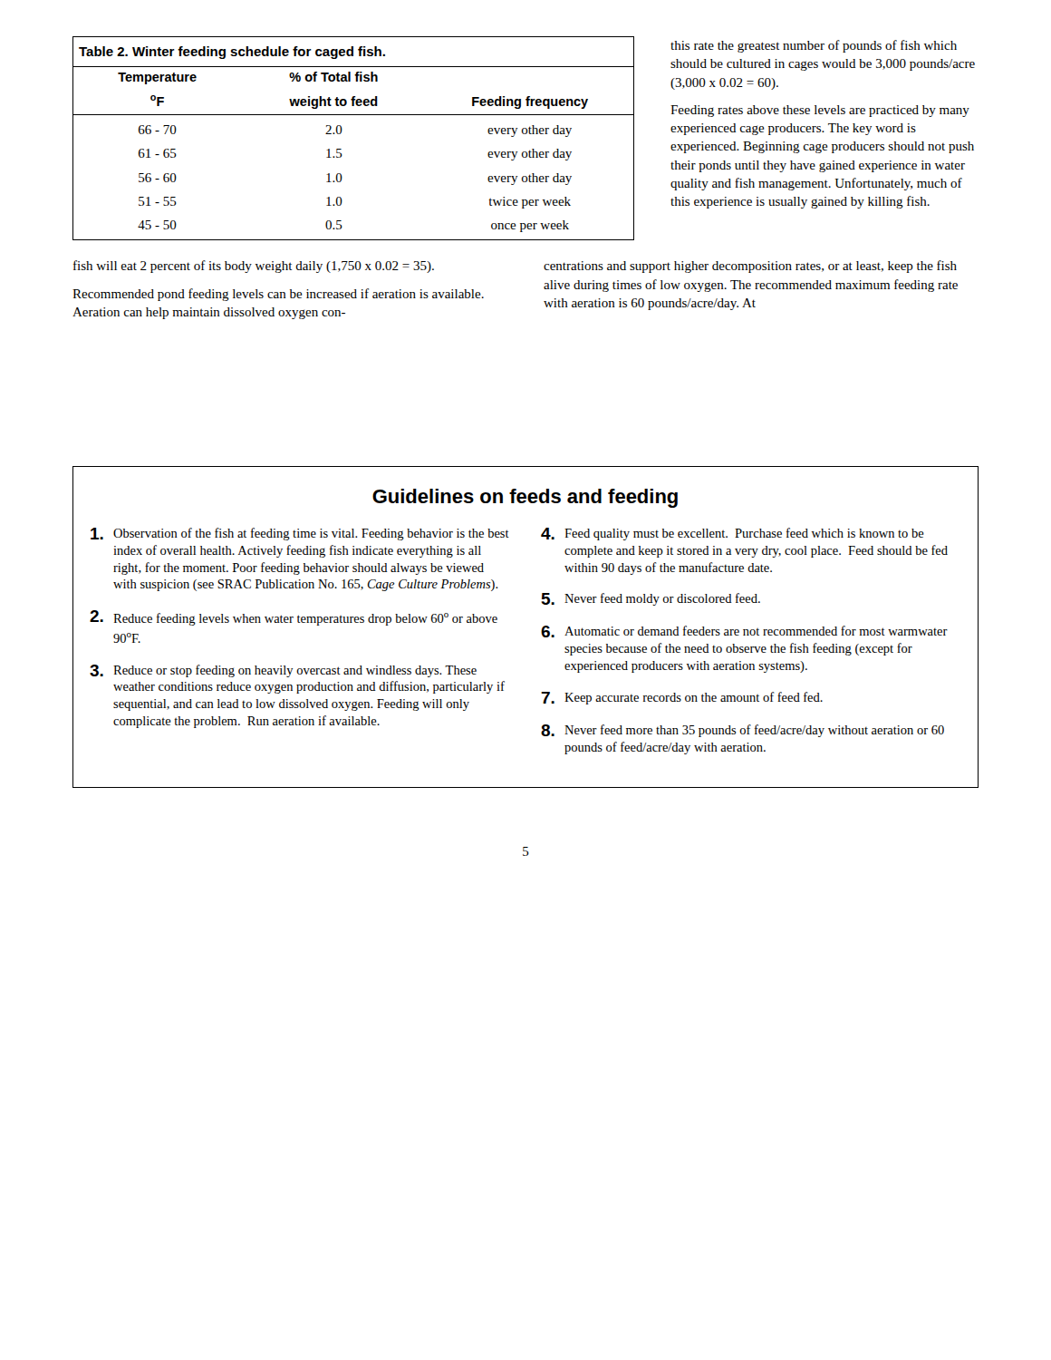Table 2. Winter feeding schedule for caged fish.
| Temperature | % of Total fish | |
| --- | --- | --- |
| o F | weight to feed | Feeding frequency |
| 66 - 70 | 2.0 | every other day |
| 61 - 65 | 1.5 | every other day |
| 56 - 60 | 1.0 | every other day |
| 51 - 55 | 1.0 | twice per week |
| 45 - 50 | 0.5 | once per week |
this rate the greatest number of pounds of fish which should be cultured in cages would be 3,000 pounds/acre (3,000 x 0.02 = 60).
Feeding rates above these levels are practiced by many experienced cage producers. The key word is experienced. Beginning cage producers should not push their ponds until they have gained experience in water quality and fish management. Unfortunately, much of this experience is usually gained by killing fish.
fish will eat 2 percent of its body weight daily (1,750 x 0.02 = 35).
Recommended pond feeding levels can be increased if aeration is available. Aeration can help maintain dissolved oxygen con-
centrations and support higher decomposition rates, or at least, keep the fish alive during times of low oxygen. The recommended maximum feeding rate with aeration is 60 pounds/acre/day. At
Guidelines on feeds and feeding
1. Observation of the fish at feeding time is vital. Feeding behavior is the best index of overall health. Actively feeding fish indicate everything is all right, for the moment. Poor feeding behavior should always be viewed with suspicion (see SRAC Publication No. 165, Cage Culture Problems).
2. Reduce feeding levels when water temperatures drop below 60o or above 90oF.
3. Reduce or stop feeding on heavily overcast and windless days. These weather conditions reduce oxygen production and diffusion, particularly if sequential, and can lead to low dissolved oxygen. Feeding will only complicate the problem. Run aeration if available.
4. Feed quality must be excellent. Purchase feed which is known to be complete and keep it stored in a very dry, cool place. Feed should be fed within 90 days of the manufacture date.
5. Never feed moldy or discolored feed.
6. Automatic or demand feeders are not recommended for most warmwater species because of the need to observe the fish feeding (except for experienced producers with aeration systems).
7. Keep accurate records on the amount of feed fed.
8. Never feed more than 35 pounds of feed/acre/day without aeration or 60 pounds of feed/acre/day with aeration.
5